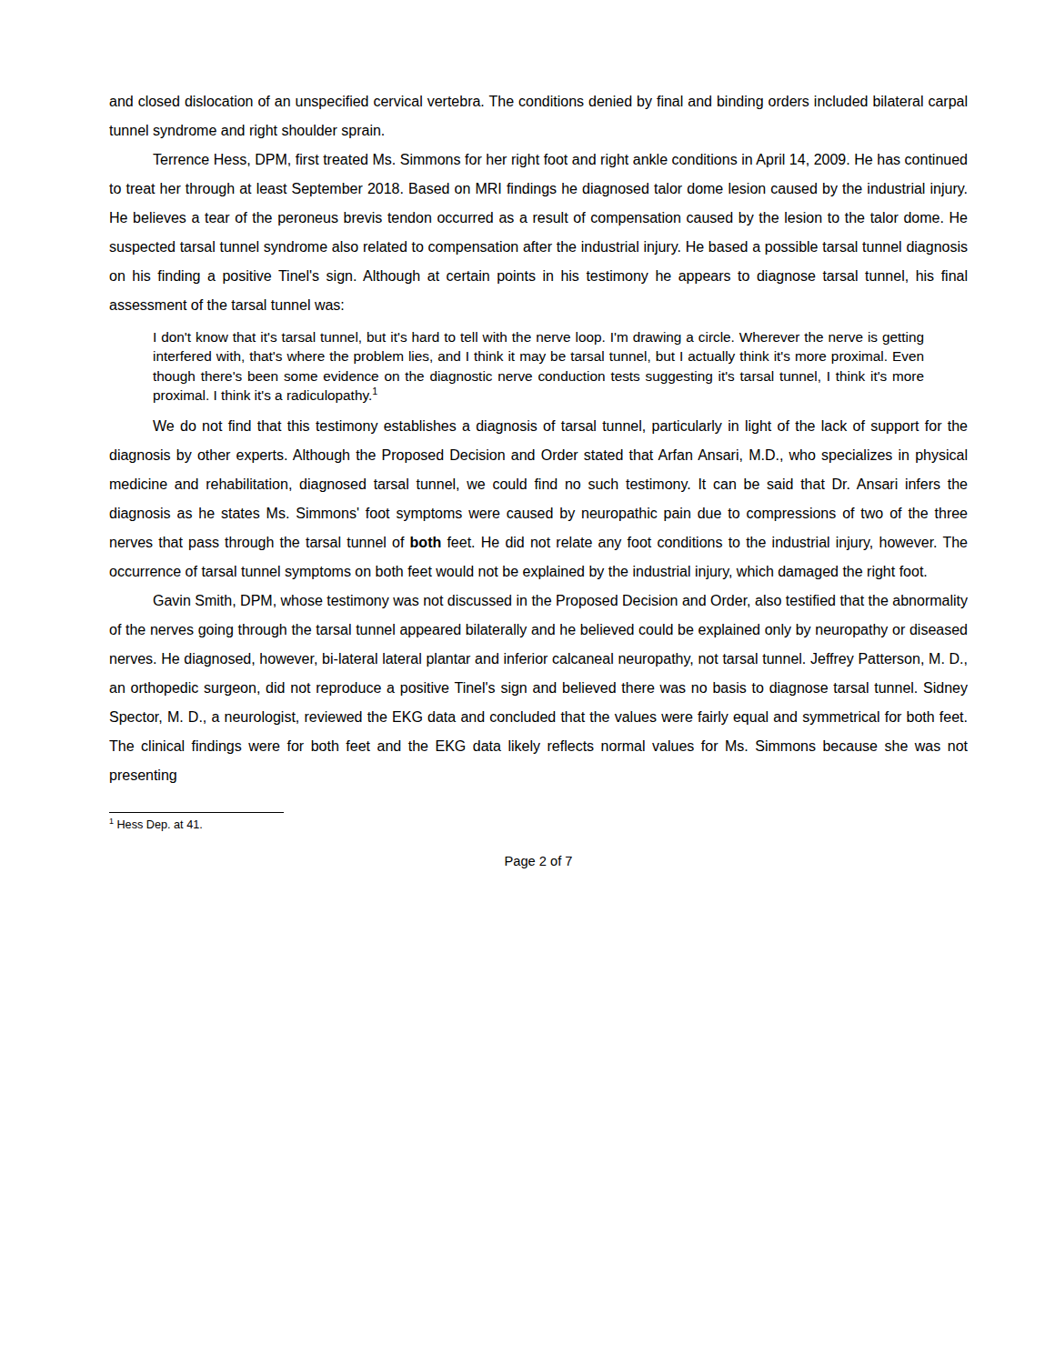and closed dislocation of an unspecified cervical vertebra. The conditions denied by final and binding orders included bilateral carpal tunnel syndrome and right shoulder sprain.
Terrence Hess, DPM, first treated Ms. Simmons for her right foot and right ankle conditions in April 14, 2009. He has continued to treat her through at least September 2018. Based on MRI findings he diagnosed talor dome lesion caused by the industrial injury. He believes a tear of the peroneus brevis tendon occurred as a result of compensation caused by the lesion to the talor dome. He suspected tarsal tunnel syndrome also related to compensation after the industrial injury. He based a possible tarsal tunnel diagnosis on his finding a positive Tinel's sign. Although at certain points in his testimony he appears to diagnose tarsal tunnel, his final assessment of the tarsal tunnel was:
I don't know that it's tarsal tunnel, but it's hard to tell with the nerve loop. I'm drawing a circle. Wherever the nerve is getting interfered with, that's where the problem lies, and I think it may be tarsal tunnel, but I actually think it's more proximal. Even though there's been some evidence on the diagnostic nerve conduction tests suggesting it's tarsal tunnel, I think it's more proximal. I think it's a radiculopathy.1
We do not find that this testimony establishes a diagnosis of tarsal tunnel, particularly in light of the lack of support for the diagnosis by other experts. Although the Proposed Decision and Order stated that Arfan Ansari, M.D., who specializes in physical medicine and rehabilitation, diagnosed tarsal tunnel, we could find no such testimony. It can be said that Dr. Ansari infers the diagnosis as he states Ms. Simmons' foot symptoms were caused by neuropathic pain due to compressions of two of the three nerves that pass through the tarsal tunnel of both feet. He did not relate any foot conditions to the industrial injury, however. The occurrence of tarsal tunnel symptoms on both feet would not be explained by the industrial injury, which damaged the right foot.
Gavin Smith, DPM, whose testimony was not discussed in the Proposed Decision and Order, also testified that the abnormality of the nerves going through the tarsal tunnel appeared bilaterally and he believed could be explained only by neuropathy or diseased nerves. He diagnosed, however, bi-lateral lateral plantar and inferior calcaneal neuropathy, not tarsal tunnel. Jeffrey Patterson, M. D., an orthopedic surgeon, did not reproduce a positive Tinel's sign and believed there was no basis to diagnose tarsal tunnel. Sidney Spector, M. D., a neurologist, reviewed the EKG data and concluded that the values were fairly equal and symmetrical for both feet. The clinical findings were for both feet and the EKG data likely reflects normal values for Ms. Simmons because she was not presenting
1 Hess Dep. at 41.
Page 2 of 7